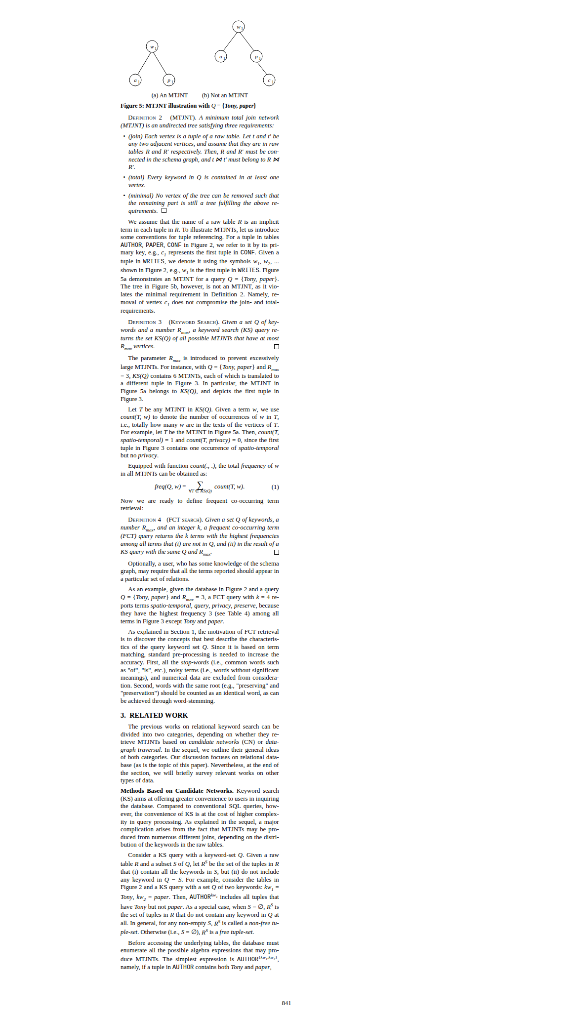w 1 a 1 p 1 w 1 a 1 p 1 c 1
(a) An MTJNT (b) Not an MTJNT
Figure 5: MTJNT illustration with Q = {Tony, paper}
Definition 2 (MTJNT). A minimum total join network (MTJNT) is an undirected tree satisfying three requirements:
(join) Each vertex is a tuple of a raw table. Let t and t′ be any two adjacent vertices, and assume that they are in raw tables R and R′ respectively. Then, R and R′ must be connected in the schema graph, and t ⋈ t′ must belong to R ⋈ R′.
(total) Every keyword in Q is contained in at least one vertex.
(minimal) No vertex of the tree can be removed such that the remaining part is still a tree fulfilling the above requirements.
We assume that the name of a raw table R is an implicit term in each tuple in R. To illustrate MTJNTs, let us introduce some conventions for tuple referencing. For a tuple in tables AUTHOR, PAPER, CONF in Figure 2, we refer to it by its primary key, e.g., c1 represents the first tuple in CONF. Given a tuple in WRITES, we denote it using the symbols w1, w2, ... shown in Figure 2, e.g., w1 is the first tuple in WRITES. Figure 5a demonstrates an MTJNT for a query Q = {Tony, paper}. The tree in Figure 5b, however, is not an MTJNT, as it violates the minimal requirement in Definition 2. Namely, removal of vertex c1 does not compromise the join- and total-requirements.
Definition 3 (Keyword Search). Given a set Q of keywords and a number Rmax, a keyword search (KS) query returns the set KS(Q) of all possible MTJNTs that have at most Rmax vertices.
The parameter Rmax is introduced to prevent excessively large MTJNTs. For instance, with Q = {Tony, paper} and Rmax = 3, KS(Q) contains 6 MTJNTs, each of which is translated to a different tuple in Figure 3. In particular, the MTJNT in Figure 5a belongs to KS(Q), and depicts the first tuple in Figure 3.
Let T be any MTJNT in KS(Q). Given a term w, we use count(T, w) to denote the number of occurrences of w in T, i.e., totally how many w are in the texts of the vertices of T. For example, let T be the MTJNT in Figure 5a. Then, count(T, spatio-temporal) = 1 and count(T, privacy) = 0, since the first tuple in Figure 3 contains one occurrence of spatio-temporal but no privacy.
Equipped with function count(., .), the total frequency of w in all MTJNTs can be obtained as:
freq(Q, w) = ∑ ∀T ∈ KS(Q) count(T, w). (1)
Now we are ready to define frequent co-occurring term retrieval:
Definition 4 (FCT search). Given a set Q of keywords, a number Rmax, and an integer k, a frequent co-occurring term (FCT) query returns the k terms with the highest frequencies among all terms that (i) are not in Q, and (ii) in the result of a KS query with the same Q and Rmax.
Optionally, a user, who has some knowledge of the schema graph, may require that all the terms reported should appear in a particular set of relations.
As an example, given the database in Figure 2 and a query Q = {Tony, paper} and Rmax = 3, a FCT query with k = 4 reports terms spatio-temporal, query, privacy, preserve, because they have the highest frequency 3 (see Table 4) among all terms in Figure 3 except Tony and paper.
As explained in Section 1, the motivation of FCT retrieval is to discover the concepts that best describe the characteristics of the query keyword set Q. Since it is based on term matching, standard pre-processing is needed to increase the accuracy. First, all the stop-words (i.e., common words such as "of", "is", etc.), noisy terms (i.e., words without significant meanings), and numerical data are excluded from consideration. Second, words with the same root (e.g., "preserving" and "preservation") should be counted as an identical word, as can be achieved through word-stemming.
3. RELATED WORK
The previous works on relational keyword search can be divided into two categories, depending on whether they retrieve MTJNTs based on candidate networks (CN) or data-graph traversal. In the sequel, we outline their general ideas of both categories. Our discussion focuses on relational database (as is the topic of this paper). Nevertheless, at the end of the section, we will briefly survey relevant works on other types of data.
Methods Based on Candidate Networks. Keyword search (KS) aims at offering greater convenience to users in inquiring the database. Compared to conventional SQL queries, however, the convenience of KS is at the cost of higher complexity in query processing. As explained in the sequel, a major complication arises from the fact that MTJNTs may be produced from numerous different joins, depending on the distribution of the keywords in the raw tables.
Consider a KS query with a keyword-set Q. Given a raw table R and a subset S of Q, let RS be the set of the tuples in R that (i) contain all the keywords in S, but (ii) do not include any keyword in Q − S. For example, consider the tables in Figure 2 and a KS query with a set Q of two keywords: kw1 = Tony, kw2 = paper. Then, AUTHORkw1 includes all tuples that have Tony but not paper. As a special case, when S = ∅, RS is the set of tuples in R that do not contain any keyword in Q at all. In general, for any non-empty S, RS is called a non-free tuple-set. Otherwise (i.e., S = ∅), RS is a free tuple-set.
Before accessing the underlying tables, the database must enumerate all the possible algebra expressions that may produce MTJNTs. The simplest expression is AUTHOR{kw1,kw2}, namely, if a tuple in AUTHOR contains both Tony and paper,
841